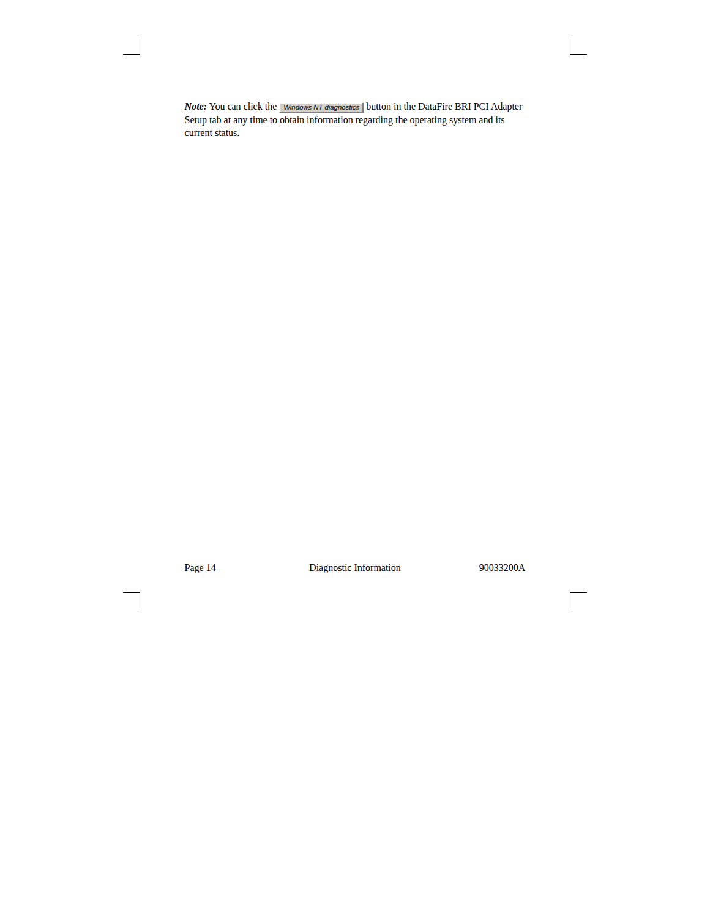Note: You can click the Windows NT diagnostics button in the DataFire BRI PCI Adapter Setup tab at any time to obtain information regarding the operating system and its current status.
| Page 14 | Diagnostic Information | 90033200A |